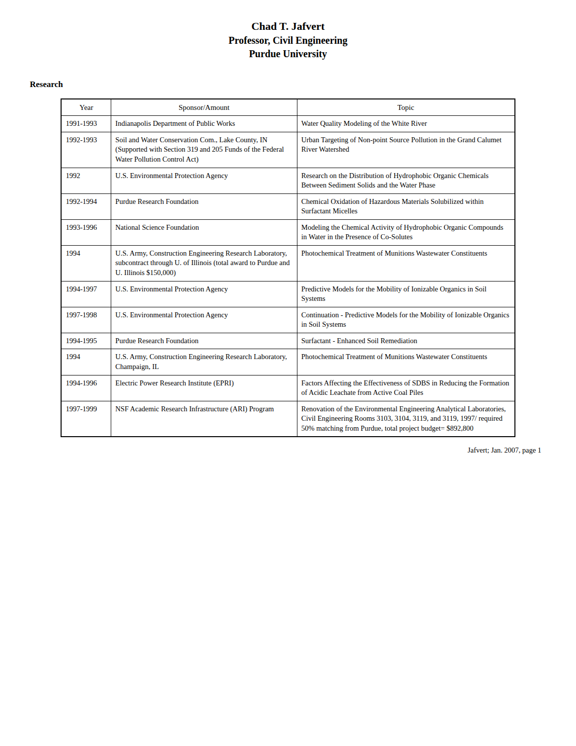Chad T. Jafvert
Professor, Civil Engineering
Purdue University
Research
| Year | Sponsor/Amount | Topic |
| --- | --- | --- |
| 1991-1993 | Indianapolis Department of Public Works | Water Quality Modeling of the White River |
| 1992-1993 | Soil and Water Conservation Com., Lake County, IN (Supported with Section 319 and 205 Funds of the Federal Water Pollution Control Act) | Urban Targeting of Non-point Source Pollution in the Grand Calumet River Watershed |
| 1992 | U.S. Environmental Protection Agency | Research on the Distribution of Hydrophobic Organic Chemicals Between Sediment Solids and the Water Phase |
| 1992-1994 | Purdue Research Foundation | Chemical Oxidation of Hazardous Materials Solubilized within Surfactant Micelles |
| 1993-1996 | National Science Foundation | Modeling the Chemical Activity of Hydrophobic Organic Compounds in Water in the Presence of Co-Solutes |
| 1994 | U.S. Army, Construction Engineering Research Laboratory, subcontract through U. of Illinois (total award to Purdue and U. Illinois $150,000) | Photochemical Treatment of Munitions Wastewater Constituents |
| 1994-1997 | U.S. Environmental Protection Agency | Predictive Models for the Mobility of Ionizable Organics in Soil Systems |
| 1997-1998 | U.S. Environmental Protection Agency | Continuation - Predictive Models for the Mobility of Ionizable Organics in Soil Systems |
| 1994-1995 | Purdue Research Foundation | Surfactant - Enhanced Soil Remediation |
| 1994 | U.S. Army, Construction Engineering Research Laboratory, Champaign, IL | Photochemical Treatment of Munitions Wastewater Constituents |
| 1994-1996 | Electric Power Research Institute (EPRI) | Factors Affecting the Effectiveness of SDBS in Reducing the Formation of Acidic Leachate from Active Coal Piles |
| 1997-1999 | NSF Academic Research Infrastructure (ARI) Program | Renovation of the Environmental Engineering Analytical Laboratories, Civil Engineering Rooms 3103, 3104, 3119, and 3119, 1997/ required 50% matching from Purdue, total project budget= $892,800 |
Jafvert; Jan. 2007, page 1